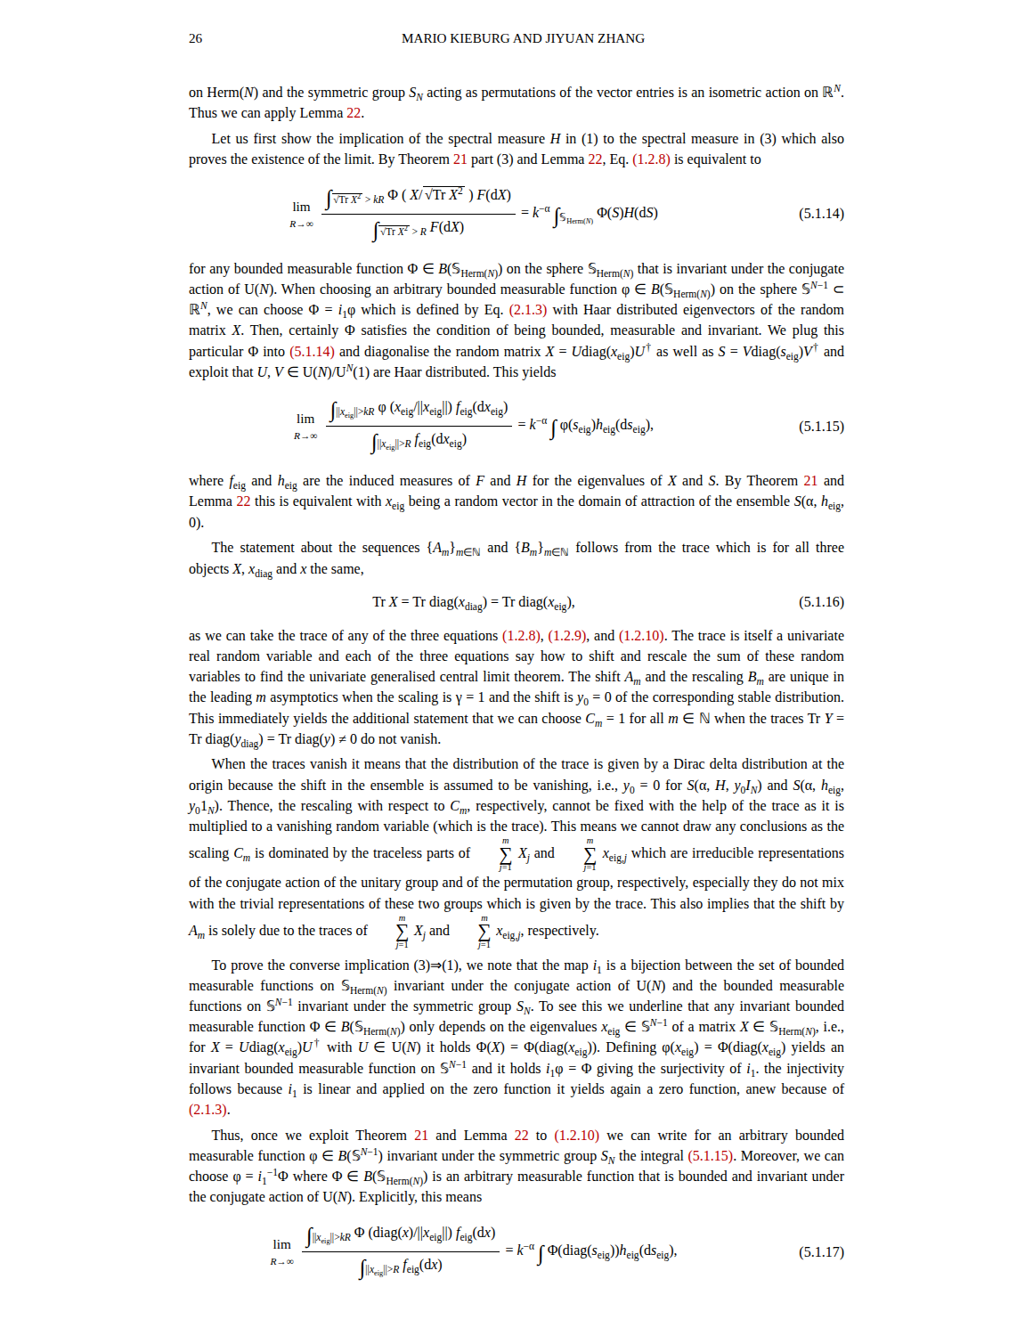26 MARIO KIEBURG AND JIYUAN ZHANG
on Herm(N) and the symmetric group SN acting as permutations of the vector entries is an isometric action on ℝN. Thus we can apply Lemma 22.
Let us first show the implication of the spectral measure H in (1) to the spectral measure in (3) which also proves the existence of the limit. By Theorem 21 part (3) and Lemma 22, Eq. (1.2.8) is equivalent to
lim R→∞ ∫√Tr X2 > kR Φ ( X/√Tr X2 ) F(dX) ∫√Tr X2 > R F(dX) = k−α ∫𝕊Herm(N) Φ(S)H(dS) (5.1.14)
for any bounded measurable function Φ ∈ B(𝕊Herm(N)) on the sphere 𝕊Herm(N) that is invariant under the conjugate action of U(N). When choosing an arbitrary bounded measurable function φ ∈ B(𝕊Herm(N)) on the sphere 𝕊N−1 ⊂ ℝN, we can choose Φ = i1φ which is defined by Eq. (2.1.3) with Haar distributed eigenvectors of the random matrix X. Then, certainly Φ satisfies the condition of being bounded, measurable and invariant. We plug this particular Φ into (5.1.14) and diagonalise the random matrix X = Udiag(xeig)U† as well as S = Vdiag(seig)V† and exploit that U, V ∈ U(N)/UN(1) are Haar distributed. This yields
lim R→∞ ∫||xeig||>kR φ (xeig/||xeig||) feig(dxeig) ∫||xeig||>R feig(dxeig) = k−α ∫ φ(seig)heig(dseig), (5.1.15)
where feig and heig are the induced measures of F and H for the eigenvalues of X and S. By Theorem 21 and Lemma 22 this is equivalent with xeig being a random vector in the domain of attraction of the ensemble S(α, heig, 0).
The statement about the sequences {Am}m∈ℕ and {Bm}m∈ℕ follows from the trace which is for all three objects X, xdiag and x the same,
Tr X = Tr diag(xdiag) = Tr diag(xeig), (5.1.16)
as we can take the trace of any of the three equations (1.2.8), (1.2.9), and (1.2.10). The trace is itself a univariate real random variable and each of the three equations say how to shift and rescale the sum of these random variables to find the univariate generalised central limit theorem. The shift Am and the rescaling Bm are unique in the leading m asymptotics when the scaling is γ = 1 and the shift is y0 = 0 of the corresponding stable distribution. This immediately yields the additional statement that we can choose Cm = 1 for all m ∈ ℕ when the traces Tr Y = Tr diag(ydiag) = Tr diag(y) ≠ 0 do not vanish.
When the traces vanish it means that the distribution of the trace is given by a Dirac delta distribution at the origin because the shift in the ensemble is assumed to be vanishing, i.e., y0 = 0 for S(α, H, y0IN) and S(α, heig, y01N). Thence, the rescaling with respect to Cm, respectively, cannot be fixed with the help of the trace as it is multiplied to a vanishing random variable (which is the trace). This means we cannot draw any conclusions as the scaling Cm is dominated by the traceless parts of m∑j=1 Xj and m∑j=1 xeig,j which are irreducible representations of the conjugate action of the unitary group and of the permutation group, respectively, especially they do not mix with the trivial representations of these two groups which is given by the trace. This also implies that the shift by Am is solely due to the traces of m∑j=1 Xj and m∑j=1 xeig,j, respectively.
To prove the converse implication (3)⇒(1), we note that the map i1 is a bijection between the set of bounded measurable functions on 𝕊Herm(N) invariant under the conjugate action of U(N) and the bounded measurable functions on 𝕊N−1 invariant under the symmetric group SN. To see this we underline that any invariant bounded measurable function Φ ∈ B(𝕊Herm(N)) only depends on the eigenvalues xeig ∈ 𝕊N−1 of a matrix X ∈ 𝕊Herm(N), i.e., for X = Udiag(xeig)U† with U ∈ U(N) it holds Φ(X) = Φ(diag(xeig)). Defining φ(xeig) = Φ(diag(xeig) yields an invariant bounded measurable function on 𝕊N−1 and it holds i1φ = Φ giving the surjectivity of i1. the injectivity follows because i1 is linear and applied on the zero function it yields again a zero function, anew because of (2.1.3).
Thus, once we exploit Theorem 21 and Lemma 22 to (1.2.10) we can write for an arbitrary bounded measurable function φ ∈ B(𝕊N−1) invariant under the symmetric group SN the integral (5.1.15). Moreover, we can choose φ = i1−1Φ where Φ ∈ B(𝕊Herm(N)) is an arbitrary measurable function that is bounded and invariant under the conjugate action of U(N). Explicitly, this means
lim R→∞ ∫||xeig||>kR Φ (diag(x)/||xeig||) feig(dx) ∫||xeig||>R feig(dx) = k−α ∫ Φ(diag(seig))heig(dseig), (5.1.17)